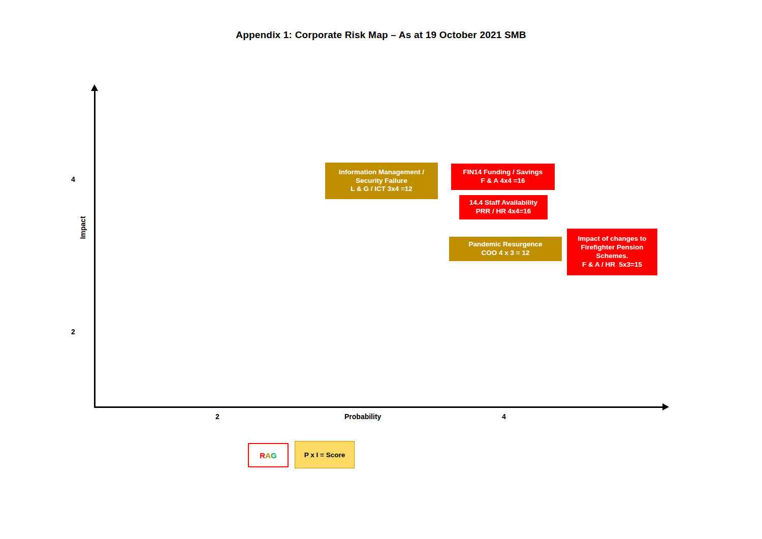Appendix 1: Corporate Risk Map – As at 19 October 2021 SMB
Impact
Probability
4
2
2
4
Information Management / Security Failure
L & G / ICT 3x4 =12
FIN14 Funding / Savings
F & A 4x4 =16
14.4 Staff Availability
PRR / HR 4x4=16
Pandemic Resurgence
COO 4 x 3 = 12
Impact of changes to Firefighter Pension Schemes.
F & A / HR 5x3=15
RAG
P x I = Score